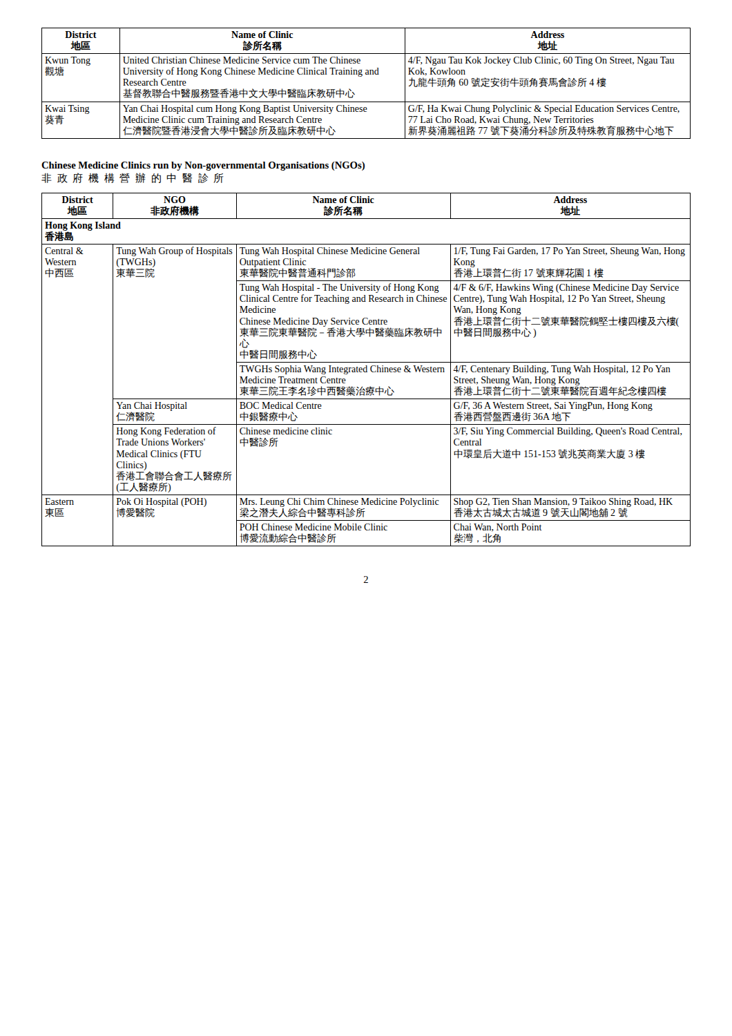| District 地區 | Name of Clinic 診所名稱 | Address 地址 |
| --- | --- | --- |
| Kwun Tong 觀塘 | United Christian Chinese Medicine Service cum The Chinese University of Hong Kong Chinese Medicine Clinical Training and Research Centre 基督教聯合中醫服務暨香港中文大學中醫臨床教研中心 | 4/F, Ngau Tau Kok Jockey Club Clinic, 60 Ting On Street, Ngau Tau Kok, Kowloon 九龍牛頭角 60 號定安街牛頭角賽馬會診所 4 樓 |
| Kwai Tsing 葵青 | Yan Chai Hospital cum Hong Kong Baptist University Chinese Medicine Clinic cum Training and Research Centre 仁濟醫院暨香港浸會大學中醫診所及臨床教研中心 | G/F, Ha Kwai Chung Polyclinic & Special Education Services Centre, 77 Lai Cho Road, Kwai Chung, New Territories 新界葵涌麗祖路 77 號下葵涌分科診所及特殊教育服務中心地下 |
Chinese Medicine Clinics run by Non-governmental Organisations (NGOs)
非 政 府 機 構 營 辦 的 中 醫 診 所
| District 地區 | NGO 非政府機構 | Name of Clinic 診所名稱 | Address 地址 |
| --- | --- | --- | --- |
| Hong Kong Island 香港島 |
| Central & Western 中西區 | Tung Wah Group of Hospitals (TWGHs) 東華三院 | Tung Wah Hospital Chinese Medicine General Outpatient Clinic 東華醫院中醫普通科門診部 | 1/F, Tung Fai Garden, 17 Po Yan Street, Sheung Wan, Hong Kong 香港上環普仁街 17 號東輝花園 1 樓 |
| Tung Wah Hospital - The University of Hong Kong Clinical Centre for Teaching and Research in Chinese Medicine Chinese Medicine Day Service Centre 東華三院東華醫院－香港大學中醫藥臨床教研中心 中醫日間服務中心 | 4/F & 6/F, Hawkins Wing (Chinese Medicine Day Service Centre), Tung Wah Hospital, 12 Po Yan Street, Sheung Wan, Hong Kong 香港上環普仁街十二號東華醫院鶴堅士樓四樓及六樓( 中醫日間服務中心 ) |
| TWGHs Sophia Wang Integrated Chinese & Western Medicine Treatment Centre 東華三院王李名珍中西醫藥治療中心 | 4/F, Centenary Building, Tung Wah Hospital, 12 Po Yan Street, Sheung Wan, Hong Kong 香港上環普仁街十二號東華醫院百週年紀念樓四樓 |
| Yan Chai Hospital 仁濟醫院 | BOC Medical Centre 中銀醫療中心 | G/F, 36 A Western Street, Sai YingPun, Hong Kong 香港西營盤西邊街 36A 地下 |
| Hong Kong Federation of Trade Unions Workers' Medical Clinics (FTU Clinics) 香港工會聯合會工人醫療所(工人醫療所) | Chinese medicine clinic 中醫診所 | 3/F, Siu Ying Commercial Building, Queen's Road Central, Central 中環皇后大道中 151-153 號兆英商業大廈 3 樓 |
| Eastern 東區 | Pok Oi Hospital (POH) 博愛醫院 | Mrs. Leung Chi Chim Chinese Medicine Polyclinic 梁之潛夫人綜合中醫專科診所 | Shop G2, Tien Shan Mansion, 9 Taikoo Shing Road, HK 香港太古城太古城道 9 號天山閣地舖 2 號 |
| POH Chinese Medicine Mobile Clinic 博愛流動綜合中醫診所 | Chai Wan, North Point 柴灣，北角 |
2